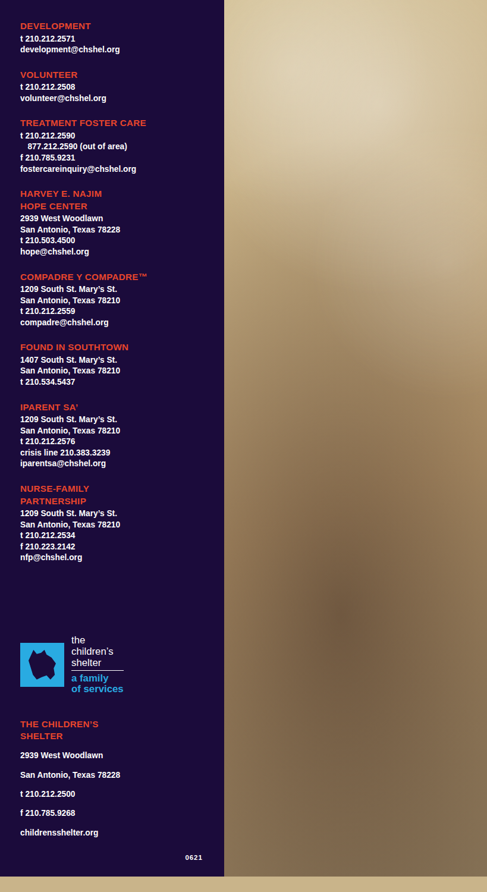Development
t 210.212.2571
development@chshel.org
Volunteer
t 210.212.2508
volunteer@chshel.org
Treatment Foster Care
t 210.212.2590
877.212.2590 (out of area)
f 210.785.9231
fostercareinquiry@chshel.org
Harvey E. Najim
Hope Center
2939 West Woodlawn
San Antonio, Texas 78228
t 210.503.4500
hope@chshel.org
Compadre y Compadre™
1209 South St. Mary’s St.
San Antonio, Texas 78210
t 210.212.2559
compadre@chshel.org
Found in Southtown
1407 South St. Mary’s St.
San Antonio, Texas 78210
t 210.534.5437
iParent SA’
1209 South St. Mary’s St.
San Antonio, Texas 78210
t 210.212.2576
crisis line 210.383.3239
iparentsa@chshel.org
Nurse-Family
Partnership
1209 South St. Mary’s St.
San Antonio, Texas 78210
t 210.212.2534
f 210.223.2142
nfp@chshel.org
the
children’s
shelter a family of services
The Children’s
Shelter
2939 West Woodlawn
San Antonio, Texas 78228
t 210.212.2500
f 210.785.9268
childrensshelter.org
0621